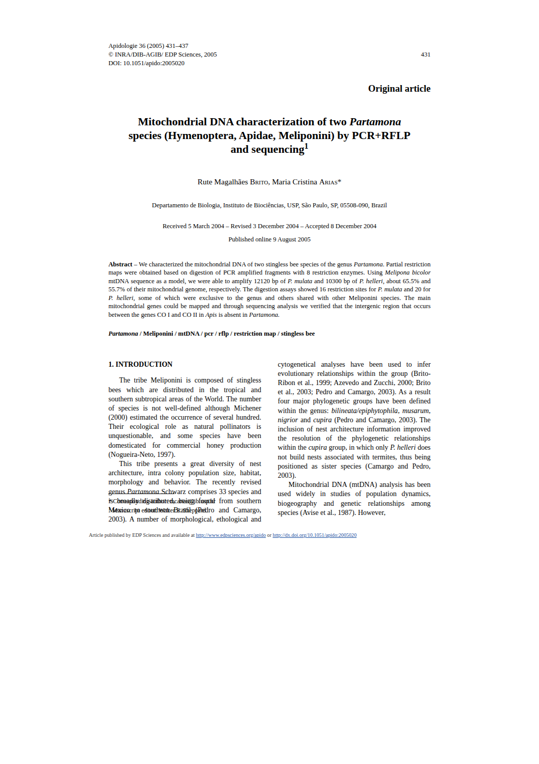Apidologie 36 (2005) 431–437
© INRA/DIB-AGIB/ EDP Sciences, 2005
DOI: 10.1051/apido:2005020 431
Original article
Mitochondrial DNA characterization of two Partamona
species (Hymenoptera, Apidae, Meliponini) by PCR+RFLP
and sequencing1
Rute Magalhães Brito, Maria Cristina Arias*
Departamento de Biologia, Instituto de Biociências, USP, São Paulo, SP, 05508-090, Brazil
Received 5 March 2004 – Revised 3 December 2004 – Accepted 8 December 2004
Published online 9 August 2005
Abstract – We characterized the mitochondrial DNA of two stingless bee species of the genus Partamona. Partial restriction maps were obtained based on digestion of PCR amplified fragments with 8 restriction enzymes. Using Melipona bicolor mtDNA sequence as a model, we were able to amplify 12120 bp of P. mulata and 10300 bp of P. helleri, about 65.5% and 55.7% of their mitochondrial genome, respectively. The digestion assays showed 16 restriction sites for P. mulata and 20 for P. helleri, some of which were exclusive to the genus and others shared with other Meliponini species. The main mitochondrial genes could be mapped and through sequencing analysis we verified that the intergenic region that occurs between the genes CO I and CO II in Apis is absent in Partamona.
Partamona / Meliponini / mtDNA / pcr / rflp / restriction map / stingless bee
1. INTRODUCTION
The tribe Meliponini is composed of stingless bees which are distributed in the tropical and southern subtropical areas of the World. The number of species is not well-defined although Michener (2000) estimated the occurrence of several hundred. Their ecological role as natural pollinators is unquestionable, and some species have been domesticated for commercial honey production (Nogueira-Neto, 1997).
This tribe presents a great diversity of nest architecture, intra colony population size, habitat, morphology and behavior. The recently revised genus Partamona Schwarz comprises 33 species and is broadly distributed, being found from southern Mexico to southern Brazil (Pedro and Camargo, 2003). A number of morphological, ethological and cytogenetical analyses have been used to infer evolutionary relationships within the group (Brito-Ribon et al., 1999; Azevedo and Zucchi, 2000; Brito et al., 2003; Pedro and Camargo, 2003). As a result four major phylogenetic groups have been defined within the genus: bilineata/epiphytophila, musarum, nigrior and cupira (Pedro and Camargo, 2003). The inclusion of nest architecture information improved the resolution of the phylogenetic relationships within the cupira group, in which only P. helleri does not build nests associated with termites, thus being positioned as sister species (Camargo and Pedro, 2003).
Mitochondrial DNA (mtDNA) analysis has been used widely in studies of population dynamics, biogeography and genetic relationships among species (Avise et al., 1987). However,
* Corresponding author: mcarias@ib.usp.br
1 Manuscript editor: Walter S. Sheppard
Article published by EDP Sciences and available at http://www.edpsciences.org/apido or http://dx.doi.org/10.1051/apido:2005020